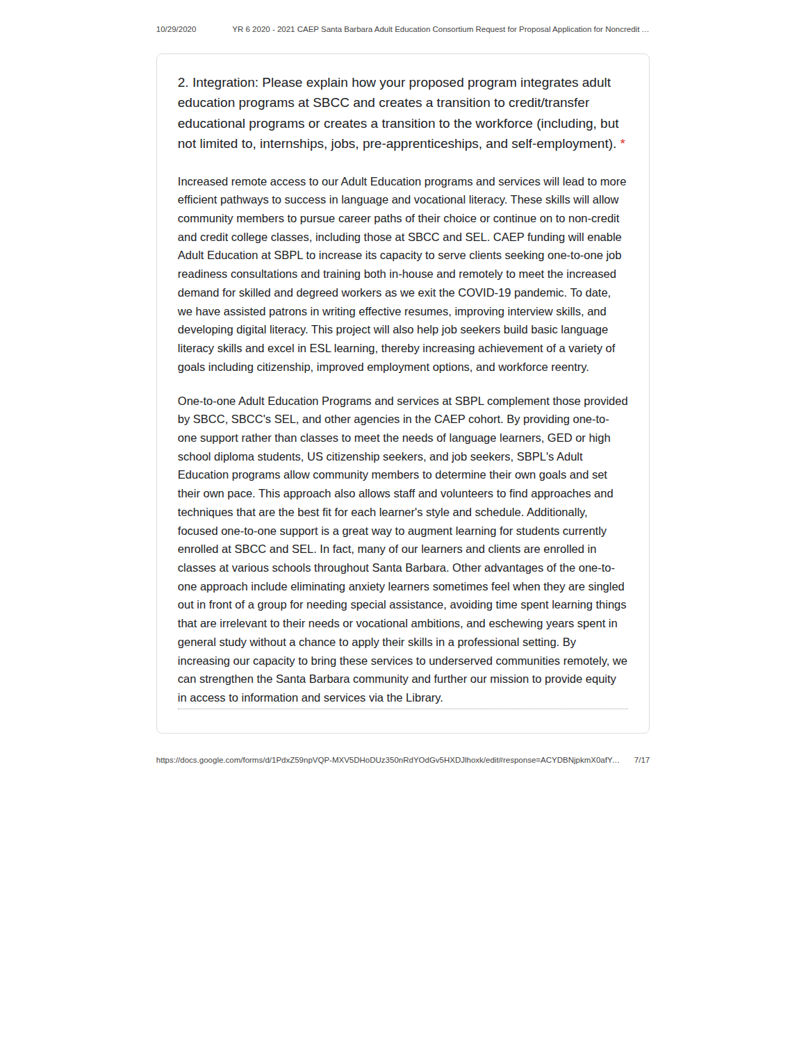10/29/2020 YR 6 2020 - 2021 CAEP Santa Barbara Adult Education Consortium Request for Proposal Application for Noncredit Adult Education Fu…
2. Integration: Please explain how your proposed program integrates adult education programs at SBCC and creates a transition to credit/transfer educational programs or creates a transition to the workforce (including, but not limited to, internships, jobs, pre-apprenticeships, and self-employment). *
Increased remote access to our Adult Education programs and services will lead to more efficient pathways to success in language and vocational literacy. These skills will allow community members to pursue career paths of their choice or continue on to non-credit and credit college classes, including those at SBCC and SEL. CAEP funding will enable Adult Education at SBPL to increase its capacity to serve clients seeking one-to-one job readiness consultations and training both in-house and remotely to meet the increased demand for skilled and degreed workers as we exit the COVID-19 pandemic. To date, we have assisted patrons in writing effective resumes, improving interview skills, and developing digital literacy. This project will also help job seekers build basic language literacy skills and excel in ESL learning, thereby increasing achievement of a variety of goals including citizenship, improved employment options, and workforce reentry.
One-to-one Adult Education Programs and services at SBPL complement those provided by SBCC, SBCC's SEL, and other agencies in the CAEP cohort. By providing one-to-one support rather than classes to meet the needs of language learners, GED or high school diploma students, US citizenship seekers, and job seekers, SBPL's Adult Education programs allow community members to determine their own goals and set their own pace. This approach also allows staff and volunteers to find approaches and techniques that are the best fit for each learner's style and schedule. Additionally, focused one-to-one support is a great way to augment learning for students currently enrolled at SBCC and SEL. In fact, many of our learners and clients are enrolled in classes at various schools throughout Santa Barbara. Other advantages of the one-to-one approach include eliminating anxiety learners sometimes feel when they are singled out in front of a group for needing special assistance, avoiding time spent learning things that are irrelevant to their needs or vocational ambitions, and eschewing years spent in general study without a chance to apply their skills in a professional setting. By increasing our capacity to bring these services to underserved communities remotely, we can strengthen the Santa Barbara community and further our mission to provide equity in access to information and services via the Library.
https://docs.google.com/forms/d/1PdxZ59npVQP-MXV5DHoDUz350nRdYOdGv5HXDJlhoxk/edit#response=ACYDBNjpkmX0afYeECsSgaUowwW6… 7/17